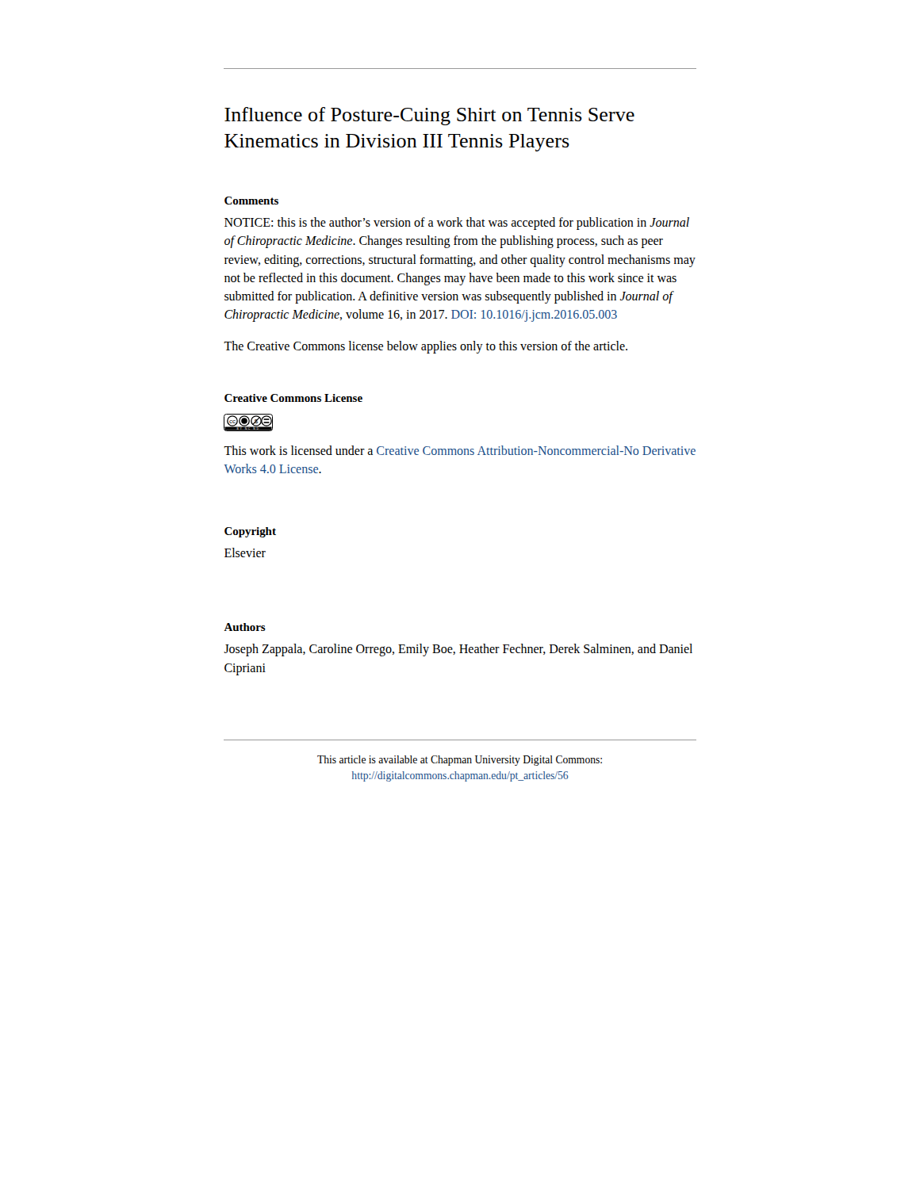Influence of Posture-Cuing Shirt on Tennis Serve Kinematics in Division III Tennis Players
Comments
NOTICE: this is the author’s version of a work that was accepted for publication in Journal of Chiropractic Medicine. Changes resulting from the publishing process, such as peer review, editing, corrections, structural formatting, and other quality control mechanisms may not be reflected in this document. Changes may have been made to this work since it was submitted for publication. A definitive version was subsequently published in Journal of Chiropractic Medicine, volume 16, in 2017. DOI: 10.1016/j.jcm.2016.05.003
The Creative Commons license below applies only to this version of the article.
Creative Commons License
cc $ BY NC ND
This work is licensed under a Creative Commons Attribution-Noncommercial-No Derivative Works 4.0 License.
Copyright
Elsevier
Authors
Joseph Zappala, Caroline Orrego, Emily Boe, Heather Fechner, Derek Salminen, and Daniel Cipriani
This article is available at Chapman University Digital Commons: http://digitalcommons.chapman.edu/pt_articles/56